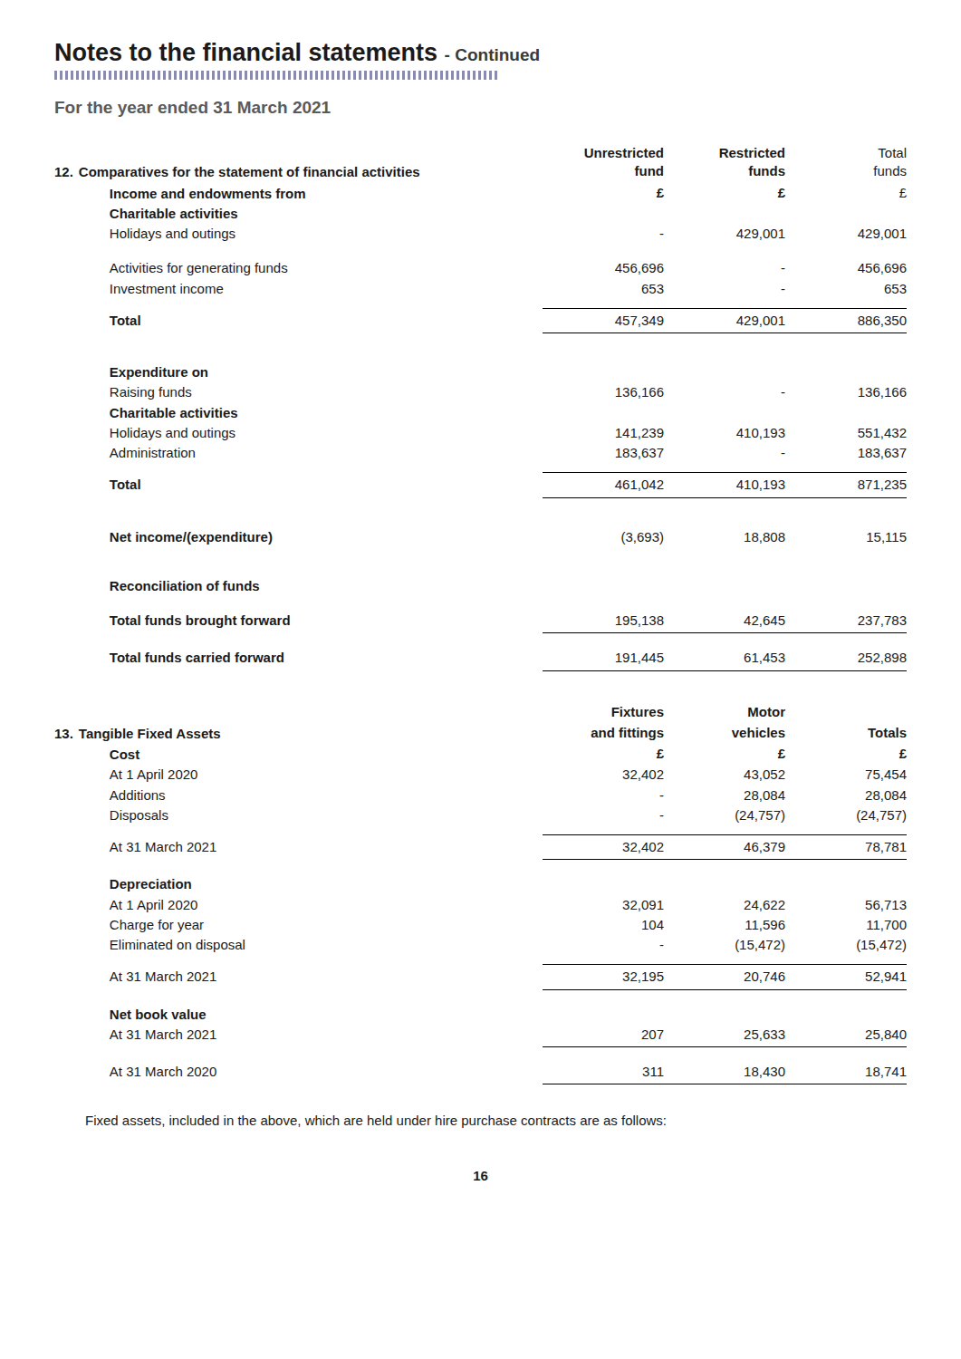Notes to the financial statements - Continued
For the year ended 31 March 2021
| 12. | Comparatives for the statement of financial activities | Unrestricted fund | Restricted funds | Total funds |
| | Income and endowments from | £ | £ | £ |
| | Charitable activities | | | |
| | Holidays and outings | - | 429,001 | 429,001 |
| | Activities for generating funds | 456,696 | - | 456,696 |
| | Investment income | 653 | - | 653 |
| | Total | 457,349 | 429,001 | 886,350 |
| | Expenditure on | | | |
| | Raising funds | 136,166 | - | 136,166 |
| | Charitable activities | | | |
| | Holidays and outings | 141,239 | 410,193 | 551,432 |
| | Administration | 183,637 | - | 183,637 |
| | Total | 461,042 | 410,193 | 871,235 |
| | Net income/(expenditure) | (3,693) | 18,808 | 15,115 |
| | Reconciliation of funds | | | |
| | Total funds brought forward | 195,138 | 42,645 | 237,783 |
| | Total funds carried forward | 191,445 | 61,453 | 252,898 |
| | | Fixtures | Motor | |
| 13. | Tangible Fixed Assets | and fittings | vehicles | Totals |
| | Cost | £ | £ | £ |
| | At 1 April 2020 | 32,402 | 43,052 | 75,454 |
| | Additions | - | 28,084 | 28,084 |
| | Disposals | - | (24,757) | (24,757) |
| | At 31 March 2021 | 32,402 | 46,379 | 78,781 |
| | Depreciation | | | |
| | At 1 April 2020 | 32,091 | 24,622 | 56,713 |
| | Charge for year | 104 | 11,596 | 11,700 |
| | Eliminated on disposal | - | (15,472) | (15,472) |
| | At 31 March 2021 | 32,195 | 20,746 | 52,941 |
| | Net book value | | | |
| | At 31 March 2021 | 207 | 25,633 | 25,840 |
| | At 31 March 2020 | 311 | 18,430 | 18,741 |
Fixed assets, included in the above, which are held under hire purchase contracts are as follows:
16